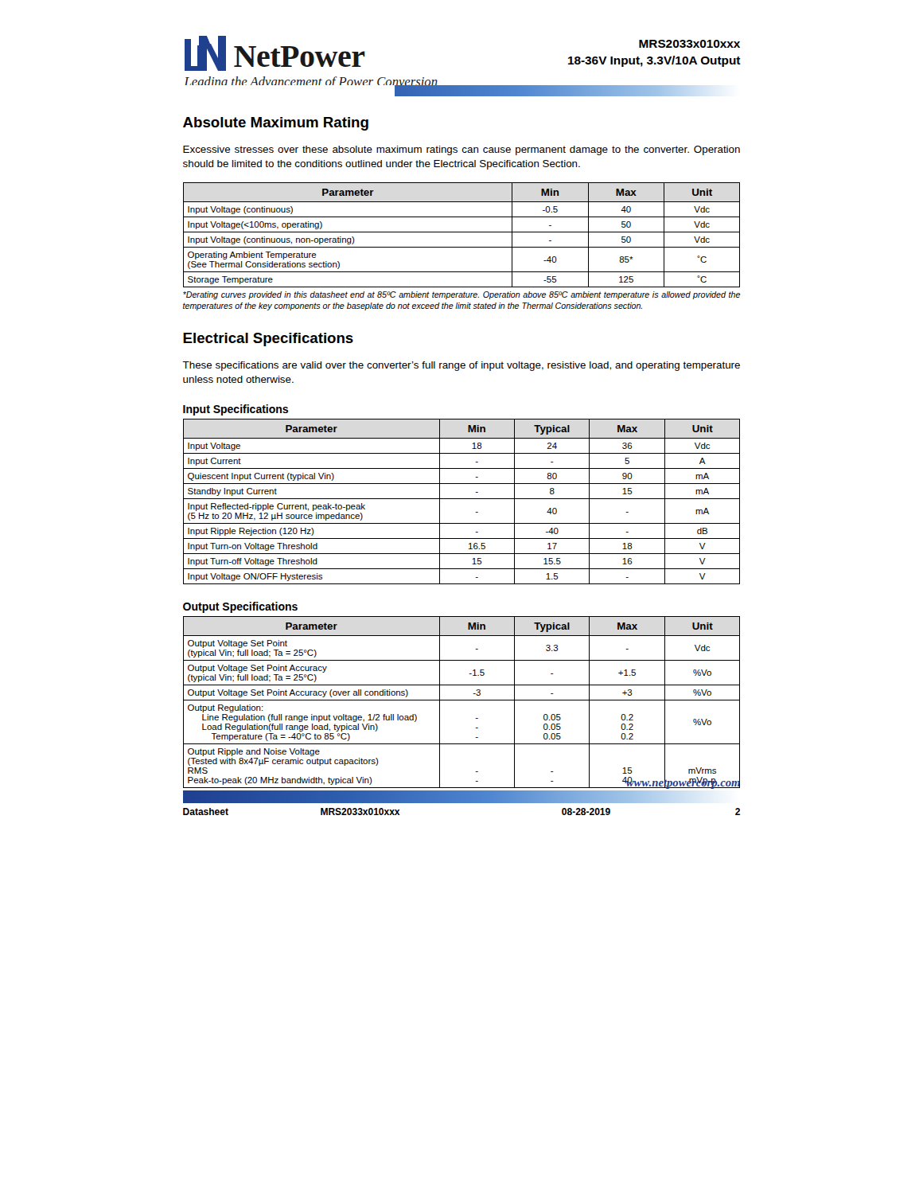NetPower
Leading the Advancement of Power Conversion
MRS2033x010xxx
18-36V Input, 3.3V/10A Output
Absolute Maximum Rating
Excessive stresses over these absolute maximum ratings can cause permanent damage to the converter. Operation should be limited to the conditions outlined under the Electrical Specification Section.
| Parameter | Min | Max | Unit |
| --- | --- | --- | --- |
| Input Voltage (continuous) | -0.5 | 40 | Vdc |
| Input Voltage(<100ms, operating) | - | 50 | Vdc |
| Input Voltage (continuous, non-operating) | - | 50 | Vdc |
| Operating Ambient Temperature (See Thermal Considerations section) | -40 | 85* | ˚C |
| Storage Temperature | -55 | 125 | ˚C |
*Derating curves provided in this datasheet end at 85ºC ambient temperature. Operation above 85ºC ambient temperature is allowed provided the temperatures of the key components or the baseplate do not exceed the limit stated in the Thermal Considerations section.
Electrical Specifications
These specifications are valid over the converter’s full range of input voltage, resistive load, and operating temperature unless noted otherwise.
Input Specifications
| Parameter | Min | Typical | Max | Unit |
| --- | --- | --- | --- | --- |
| Input Voltage | 18 | 24 | 36 | Vdc |
| Input Current | - | - | 5 | A |
| Quiescent Input Current (typical Vin) | - | 80 | 90 | mA |
| Standby Input Current | - | 8 | 15 | mA |
| Input Reflected-ripple Current, peak-to-peak (5 Hz to 20 MHz, 12 µH source impedance) | - | 40 | - | mA |
| Input Ripple Rejection (120 Hz) | - | -40 | - | dB |
| Input Turn-on Voltage Threshold | 16.5 | 17 | 18 | V |
| Input Turn-off Voltage Threshold | 15 | 15.5 | 16 | V |
| Input Voltage ON/OFF Hysteresis | - | 1.5 | - | V |
Output Specifications
| Parameter | Min | Typical | Max | Unit |
| --- | --- | --- | --- | --- |
| Output Voltage Set Point (typical Vin; full load; Ta = 25°C) | - | 3.3 | - | Vdc |
| Output Voltage Set Point Accuracy (typical Vin; full load; Ta = 25°C) | -1.5 | - | +1.5 | %Vo |
| Output Voltage Set Point Accuracy (over all conditions) | -3 | - | +3 | %Vo |
| Output Regulation: Line Regulation (full range input voltage, 1/2 full load) Load Regulation(full range load, typical Vin) Temperature (Ta = -40°C to 85 °C) | - - - | 0.05 0.05 0.05 | 0.2 0.2 0.2 | %Vo |
| Output Ripple and Noise Voltage (Tested with 8x47µF ceramic output capacitors) RMS Peak-to-peak (20 MHz bandwidth, typical Vin) | - - | - - | 15 40 | mVrms mVp-p |
www.netpowercorp.com
Datasheet
MRS2033x010xxx
08-28-2019
2